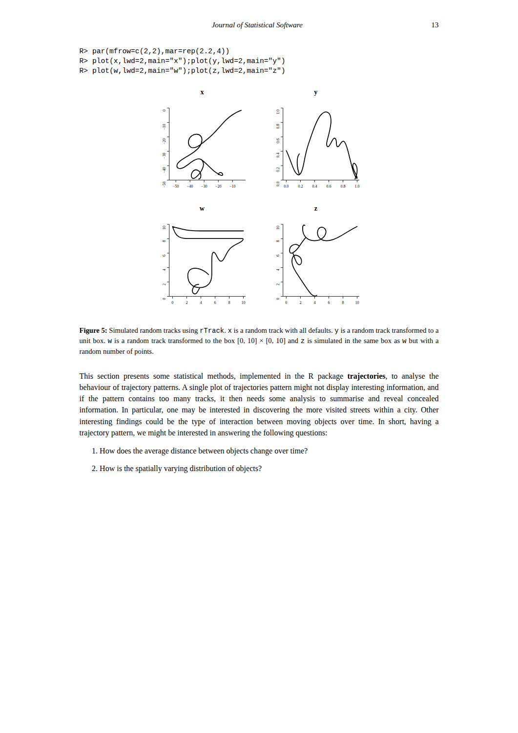Journal of Statistical Software 13
R> par(mfrow=c(2,2),mar=rep(2.2,4))
R> plot(x,lwd=2,main="x");plot(y,lwd=2,main="y")
R> plot(w,lwd=2,main="w");plot(z,lwd=2,main="z")
x
−50 −40 −30 −20 −10 0 −50 −40 −30 −20 −10
y
0.0 0.2 0.4 0.6 0.8 1.0 0.0 0.2 0.4 0.6 0.8 1.0
w
0 2 4 6 8 10 0 2 4 6 8 10
z
0 2 4 6 8 10 0 2 4 6 8 10
Figure 5: Simulated random tracks using rTrack. x is a random track with all defaults. y is a random track transformed to a unit box. w is a random track transformed to the box [0, 10] × [0, 10] and z is simulated in the same box as w but with a random number of points.
This section presents some statistical methods, implemented in the R package trajectories, to analyse the behaviour of trajectory patterns. A single plot of trajectories pattern might not display interesting information, and if the pattern contains too many tracks, it then needs some analysis to summarise and reveal concealed information. In particular, one may be interested in discovering the more visited streets within a city. Other interesting findings could be the type of interaction between moving objects over time. In short, having a trajectory pattern, we might be interested in answering the following questions:
How does the average distance between objects change over time?
How is the spatially varying distribution of objects?